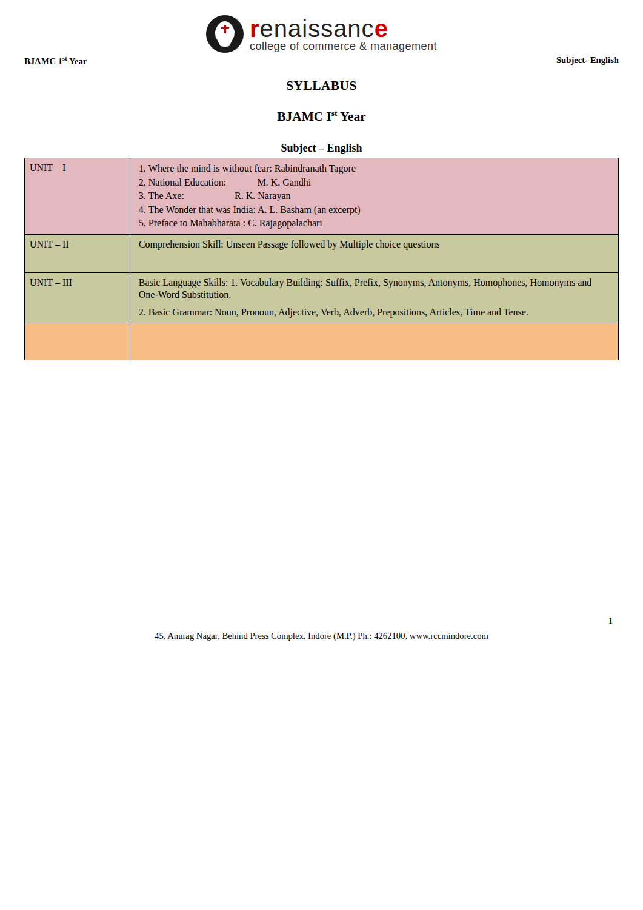BJAMC 1st Year
renaissance
college of commerce & management
Subject- English
SYLLABUS
BJAMC Ist Year
Subject – English
| UNIT – I | Where the mind is without fear: Rabindranath Tagore National Education: M. K. Gandhi The Axe: R. K. Narayan The Wonder that was India: A. L. Basham (an excerpt) Preface to Mahabharata : C. Rajagopalachari |
| UNIT – II | Comprehension Skill: Unseen Passage followed by Multiple choice questions |
| UNIT – III | Basic Language Skills: 1. Vocabulary Building: Suffix, Prefix, Synonyms, Antonyms, Homophones, Homonyms and One-Word Substitution. 2. Basic Grammar: Noun, Pronoun, Adjective, Verb, Adverb, Prepositions, Articles, Time and Tense. |
1
45, Anurag Nagar, Behind Press Complex, Indore (M.P.) Ph.: 4262100, www.rccmindore.com